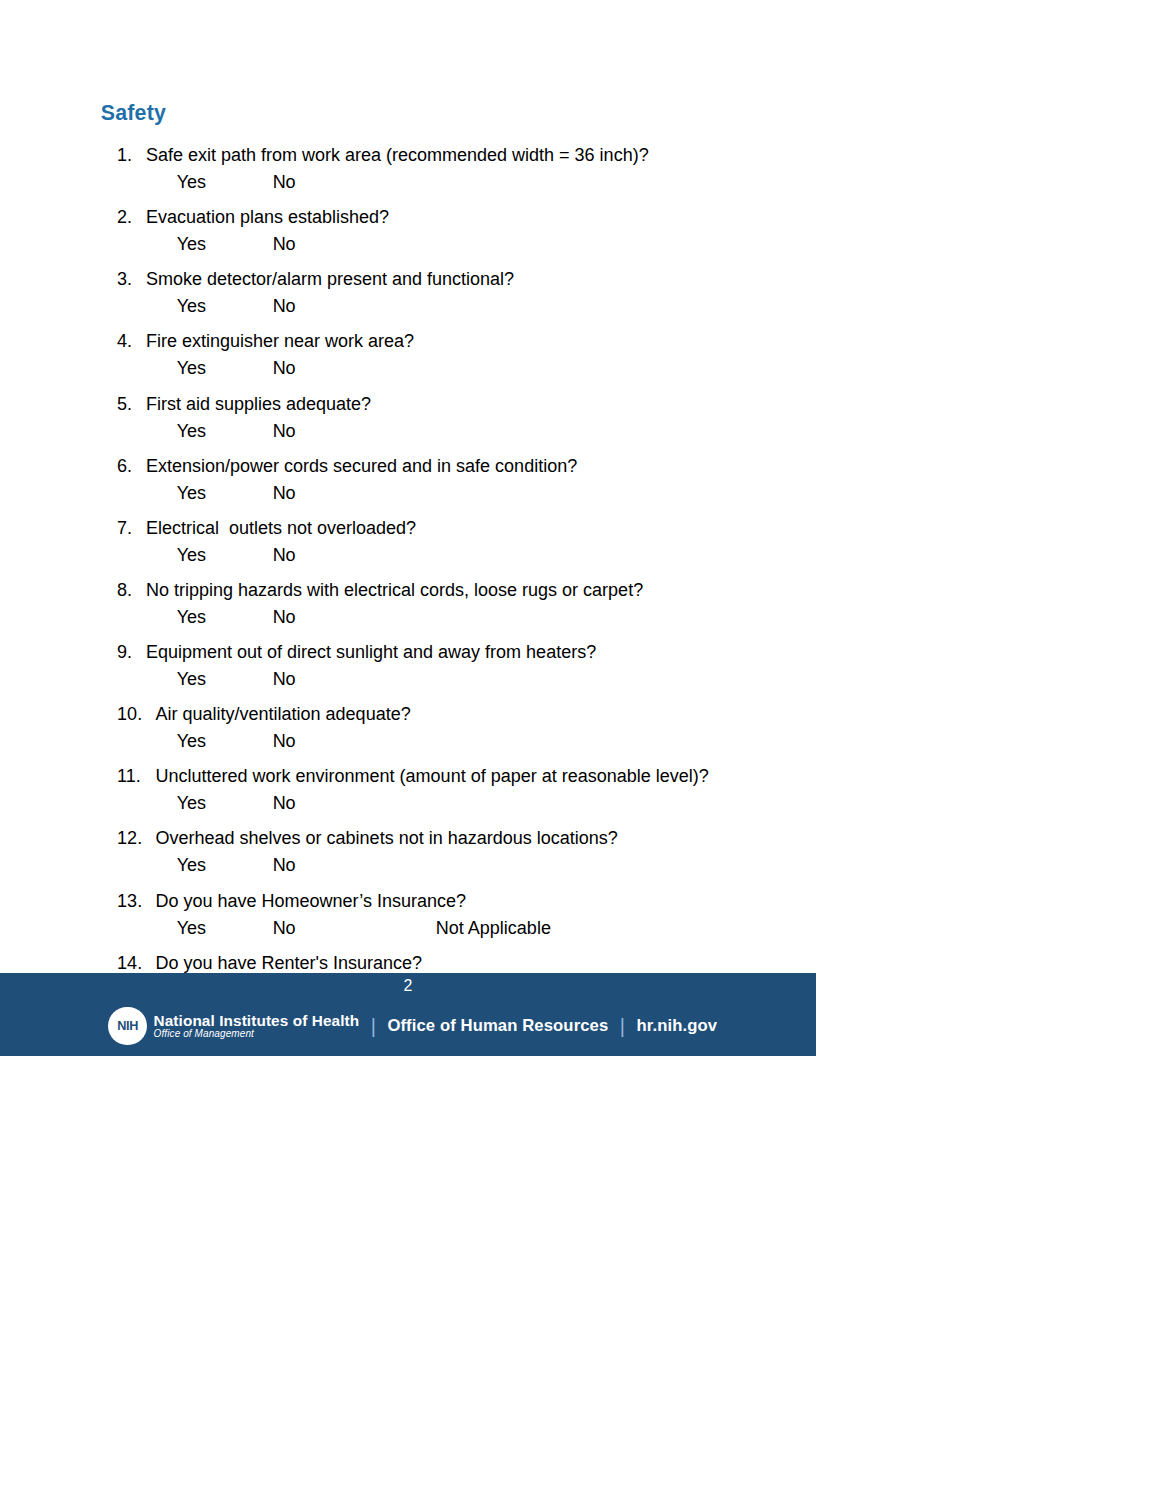Safety
1. Safe exit path from work area (recommended width = 36 inch)? Yes No
2. Evacuation plans established? Yes No
3. Smoke detector/alarm present and functional? Yes No
4. Fire extinguisher near work area? Yes No
5. First aid supplies adequate? Yes No
6. Extension/power cords secured and in safe condition? Yes No
7. Electrical outlets not overloaded? Yes No
8. No tripping hazards with electrical cords, loose rugs or carpet? Yes No
9. Equipment out of direct sunlight and away from heaters? Yes No
10. Air quality/ventilation adequate? Yes No
11. Uncluttered work environment (amount of paper at reasonable level)? Yes No
12. Overhead shelves or cabinets not in hazardous locations? Yes No
13. Do you have Homeowner’s Insurance? Yes No Not Applicable
14. Do you have Renter's Insurance? Yes No Not Applicable
2
NIH
National Institutes of Health
Office of Management
| Office of Human Resources | hr.nih.gov